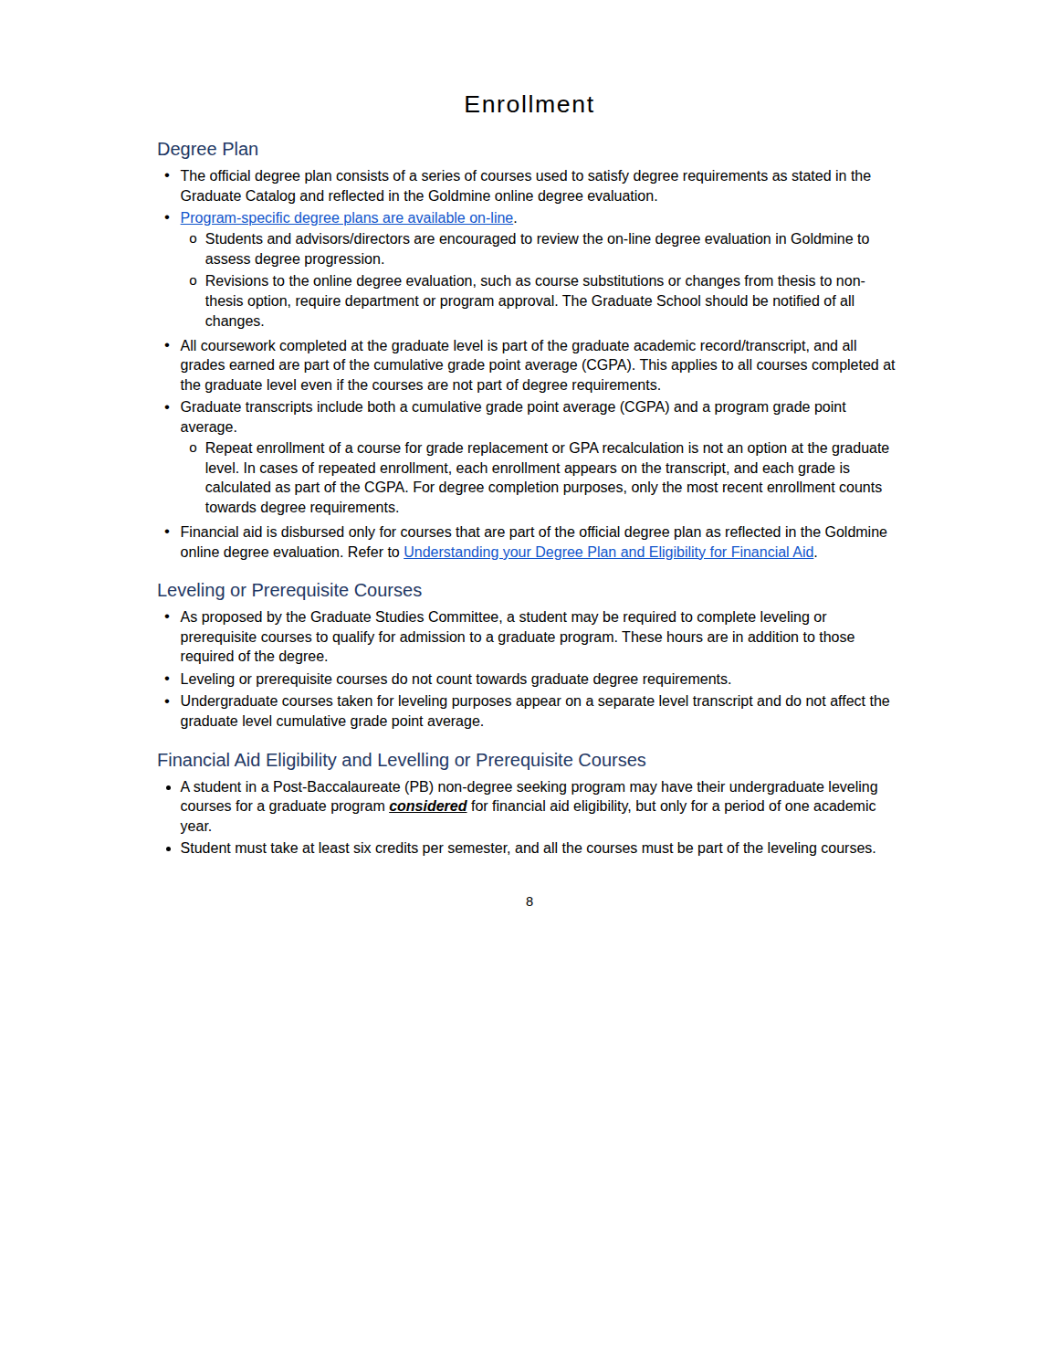Enrollment
Degree Plan
The official degree plan consists of a series of courses used to satisfy degree requirements as stated in the Graduate Catalog and reflected in the Goldmine online degree evaluation.
Program-specific degree plans are available on-line.
Students and advisors/directors are encouraged to review the on-line degree evaluation in Goldmine to assess degree progression.
Revisions to the online degree evaluation, such as course substitutions or changes from thesis to non-thesis option, require department or program approval. The Graduate School should be notified of all changes.
All coursework completed at the graduate level is part of the graduate academic record/transcript, and all grades earned are part of the cumulative grade point average (CGPA). This applies to all courses completed at the graduate level even if the courses are not part of degree requirements.
Graduate transcripts include both a cumulative grade point average (CGPA) and a program grade point average.
Repeat enrollment of a course for grade replacement or GPA recalculation is not an option at the graduate level. In cases of repeated enrollment, each enrollment appears on the transcript, and each grade is calculated as part of the CGPA. For degree completion purposes, only the most recent enrollment counts towards degree requirements.
Financial aid is disbursed only for courses that are part of the official degree plan as reflected in the Goldmine online degree evaluation. Refer to Understanding your Degree Plan and Eligibility for Financial Aid.
Leveling or Prerequisite Courses
As proposed by the Graduate Studies Committee, a student may be required to complete leveling or prerequisite courses to qualify for admission to a graduate program. These hours are in addition to those required of the degree.
Leveling or prerequisite courses do not count towards graduate degree requirements.
Undergraduate courses taken for leveling purposes appear on a separate level transcript and do not affect the graduate level cumulative grade point average.
Financial Aid Eligibility and Levelling or Prerequisite Courses
A student in a Post-Baccalaureate (PB) non-degree seeking program may have their undergraduate leveling courses for a graduate program considered for financial aid eligibility, but only for a period of one academic year.
Student must take at least six credits per semester, and all the courses must be part of the leveling courses.
8